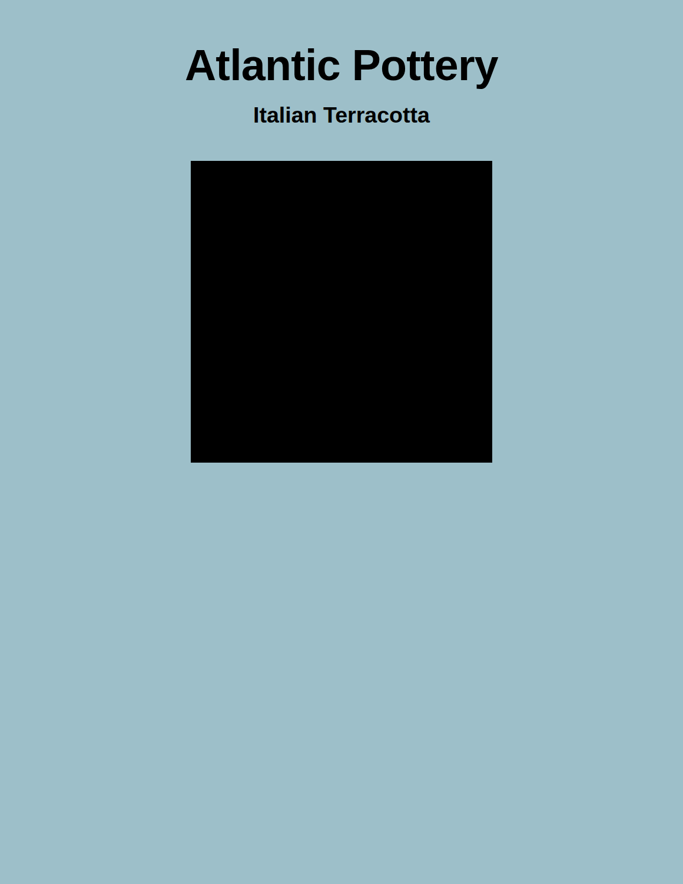Atlantic Pottery
Italian Terracotta